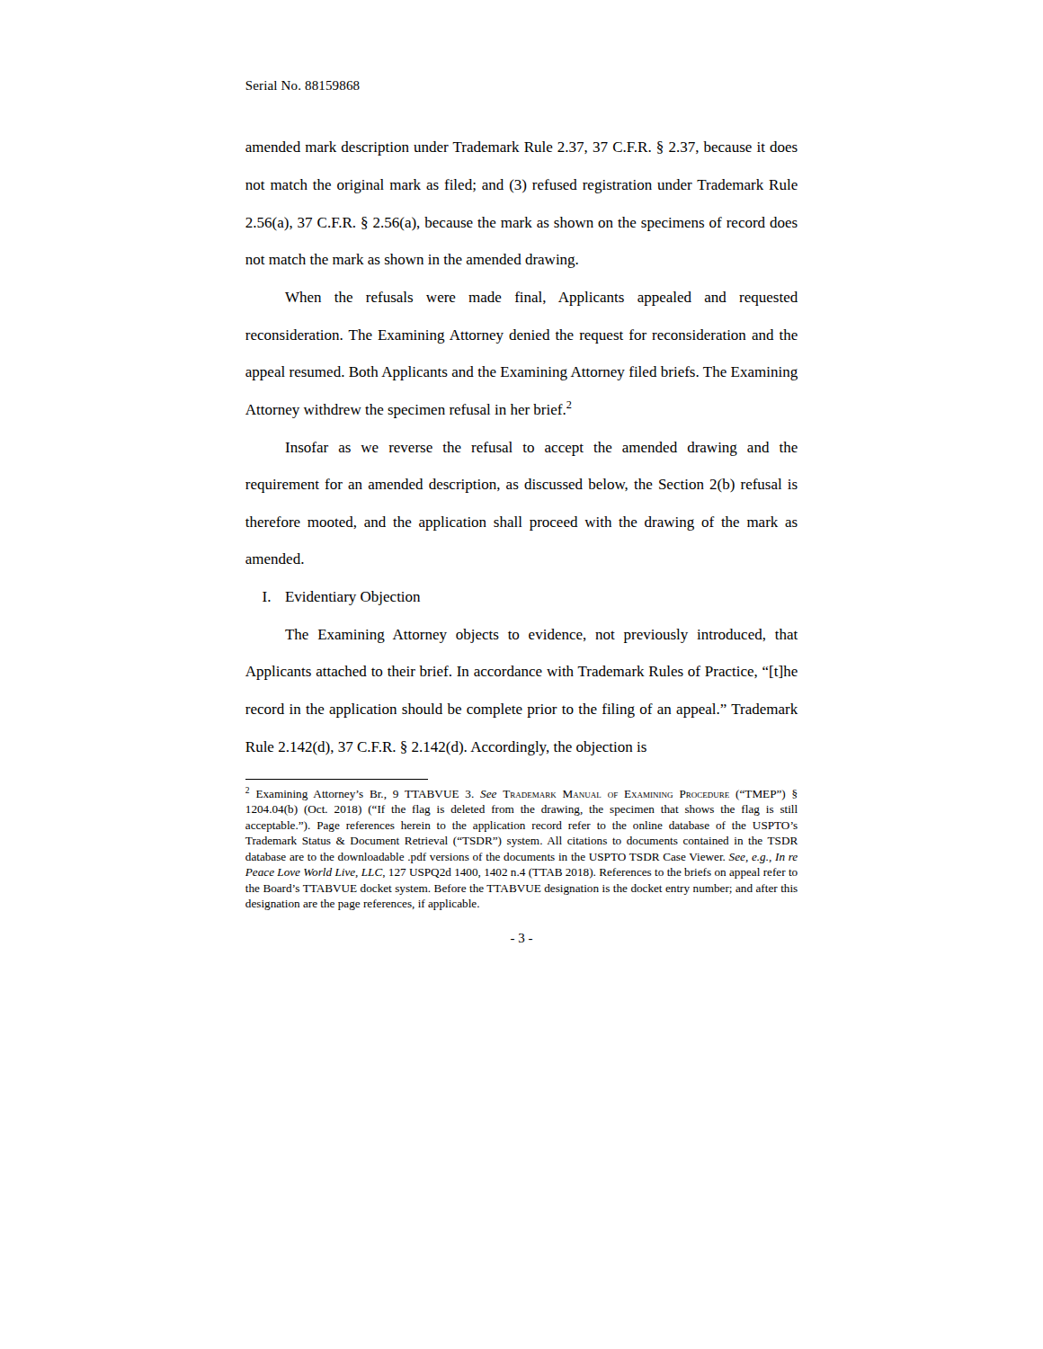Serial No. 88159868
amended mark description under Trademark Rule 2.37, 37 C.F.R. § 2.37, because it does not match the original mark as filed; and (3) refused registration under Trademark Rule 2.56(a), 37 C.F.R. § 2.56(a), because the mark as shown on the specimens of record does not match the mark as shown in the amended drawing.
When the refusals were made final, Applicants appealed and requested reconsideration. The Examining Attorney denied the request for reconsideration and the appeal resumed. Both Applicants and the Examining Attorney filed briefs. The Examining Attorney withdrew the specimen refusal in her brief.2
Insofar as we reverse the refusal to accept the amended drawing and the requirement for an amended description, as discussed below, the Section 2(b) refusal is therefore mooted, and the application shall proceed with the drawing of the mark as amended.
I. Evidentiary Objection
The Examining Attorney objects to evidence, not previously introduced, that Applicants attached to their brief. In accordance with Trademark Rules of Practice, “[t]he record in the application should be complete prior to the filing of an appeal.” Trademark Rule 2.142(d), 37 C.F.R. § 2.142(d). Accordingly, the objection is
2 Examining Attorney’s Br., 9 TTABVUE 3. See Trademark Manual of Examining Procedure (“TMEP”) § 1204.04(b) (Oct. 2018) (“If the flag is deleted from the drawing, the specimen that shows the flag is still acceptable.”). Page references herein to the application record refer to the online database of the USPTO’s Trademark Status & Document Retrieval (“TSDR”) system. All citations to documents contained in the TSDR database are to the downloadable .pdf versions of the documents in the USPTO TSDR Case Viewer. See, e.g., In re Peace Love World Live, LLC, 127 USPQ2d 1400, 1402 n.4 (TTAB 2018). References to the briefs on appeal refer to the Board’s TTABVUE docket system. Before the TTABVUE designation is the docket entry number; and after this designation are the page references, if applicable.
- 3 -